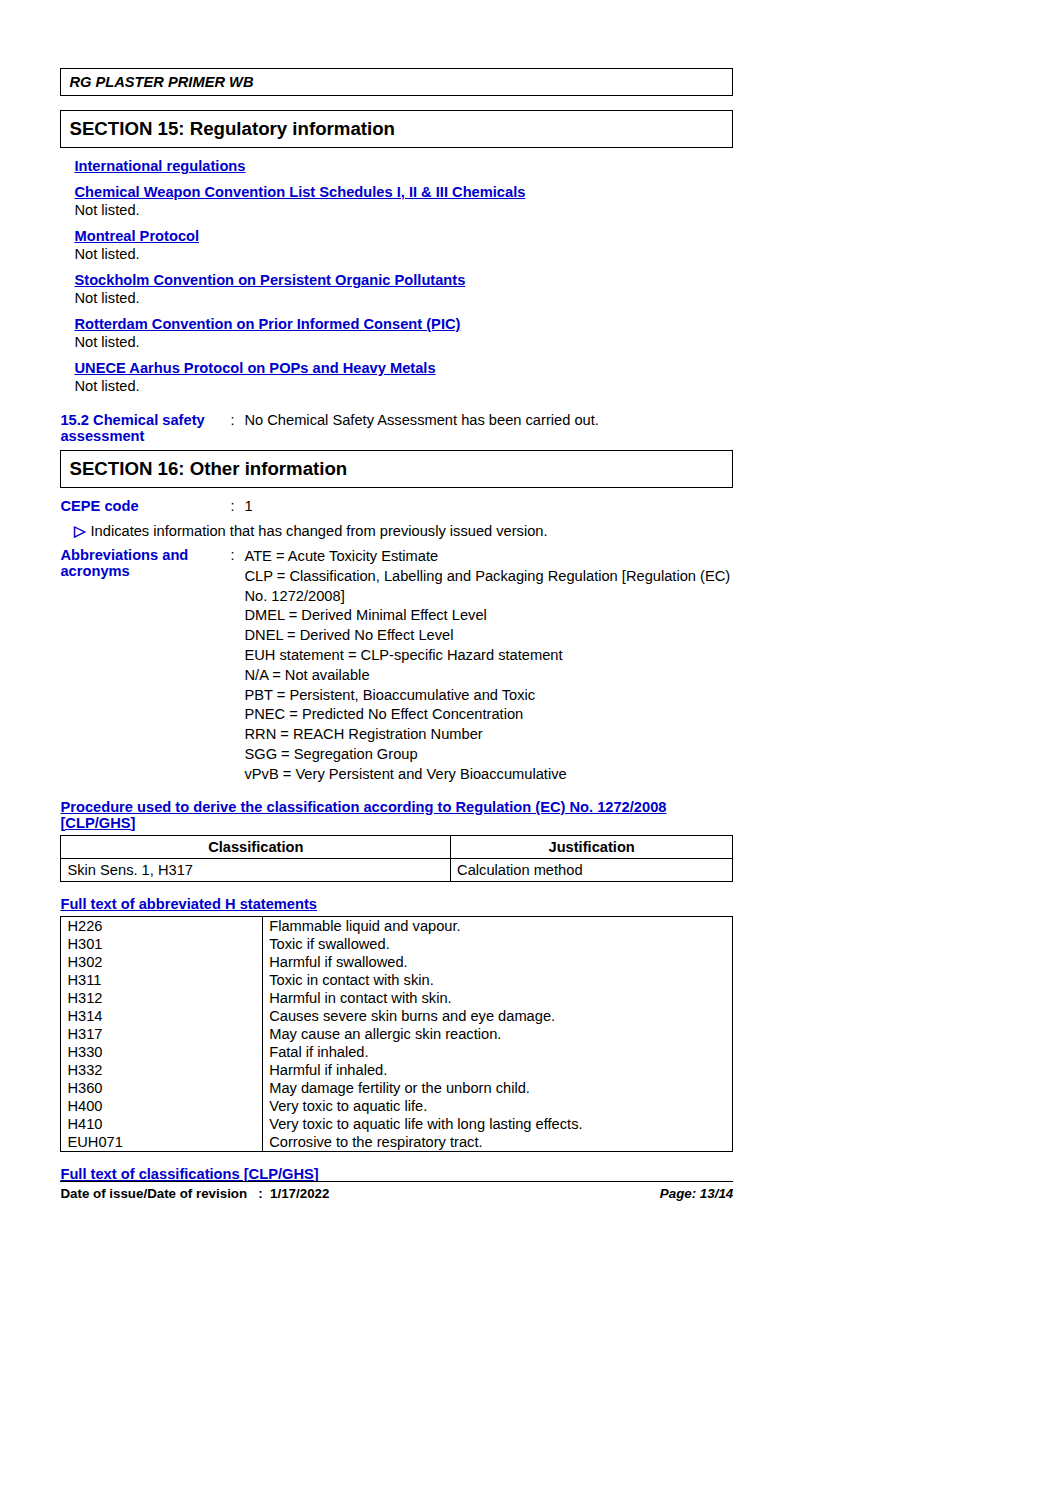RG PLASTER PRIMER WB
SECTION 15: Regulatory information
International regulations
Chemical Weapon Convention List Schedules I, II & III Chemicals
Not listed.
Montreal Protocol
Not listed.
Stockholm Convention on Persistent Organic Pollutants
Not listed.
Rotterdam Convention on Prior Informed Consent (PIC)
Not listed.
UNECE Aarhus Protocol on POPs and Heavy Metals
Not listed.
| 15.2 Chemical safety assessment | : | No Chemical Safety Assessment has been carried out. |
SECTION 16: Other information
| CEPE code | : | 1 |
▷ Indicates information that has changed from previously issued version.
| Abbreviations and acronyms | : | ATE = Acute Toxicity Estimate CLP = Classification, Labelling and Packaging Regulation [Regulation (EC) No. 1272/2008] DMEL = Derived Minimal Effect Level DNEL = Derived No Effect Level EUH statement = CLP-specific Hazard statement N/A = Not available PBT = Persistent, Bioaccumulative and Toxic PNEC = Predicted No Effect Concentration RRN = REACH Registration Number SGG = Segregation Group vPvB = Very Persistent and Very Bioaccumulative |
Procedure used to derive the classification according to Regulation (EC) No. 1272/2008 [CLP/GHS]
| Classification | Justification |
| --- | --- |
| Skin Sens. 1, H317 | Calculation method |
Full text of abbreviated H statements
| H226 | Flammable liquid and vapour. |
| H301 | Toxic if swallowed. |
| H302 | Harmful if swallowed. |
| H311 | Toxic in contact with skin. |
| H312 | Harmful in contact with skin. |
| H314 | Causes severe skin burns and eye damage. |
| H317 | May cause an allergic skin reaction. |
| H330 | Fatal if inhaled. |
| H332 | Harmful if inhaled. |
| H360 | May damage fertility or the unborn child. |
| H400 | Very toxic to aquatic life. |
| H410 | Very toxic to aquatic life with long lasting effects. |
| EUH071 | Corrosive to the respiratory tract. |
Full text of classifications [CLP/GHS]
Date of issue/Date of revision : 1/17/2022 Page: 13/14